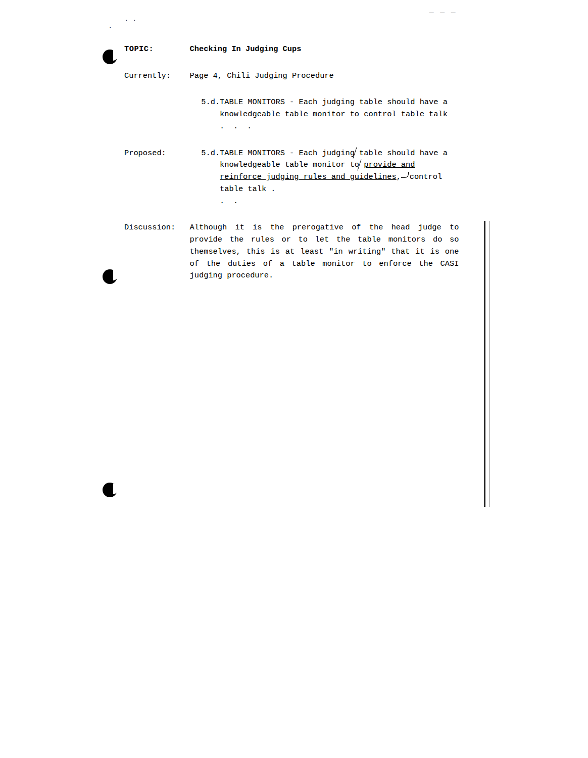— — —
· ·
·
| TOPIC: | Checking In Judging Cups |
| Currently: | Page 4, Chili Judging Procedure |
| | 5.d. | TABLE MONITORS - Each judging table should have a knowledgeable table monitor to control table talk . . . |
| Proposed: | 5.d. | TABLE MONITORS - Each judging table should have a knowledgeable table monitor to provide and reinforce judging rules and guidelines , control table talk . . . |
| Discussion: | Although it is the prerogative of the head judge to provide the rules or to let the table monitors do so themselves, this is at least "in writing" that it is one of the duties of a table monitor to enforce the CASI judging procedure. |